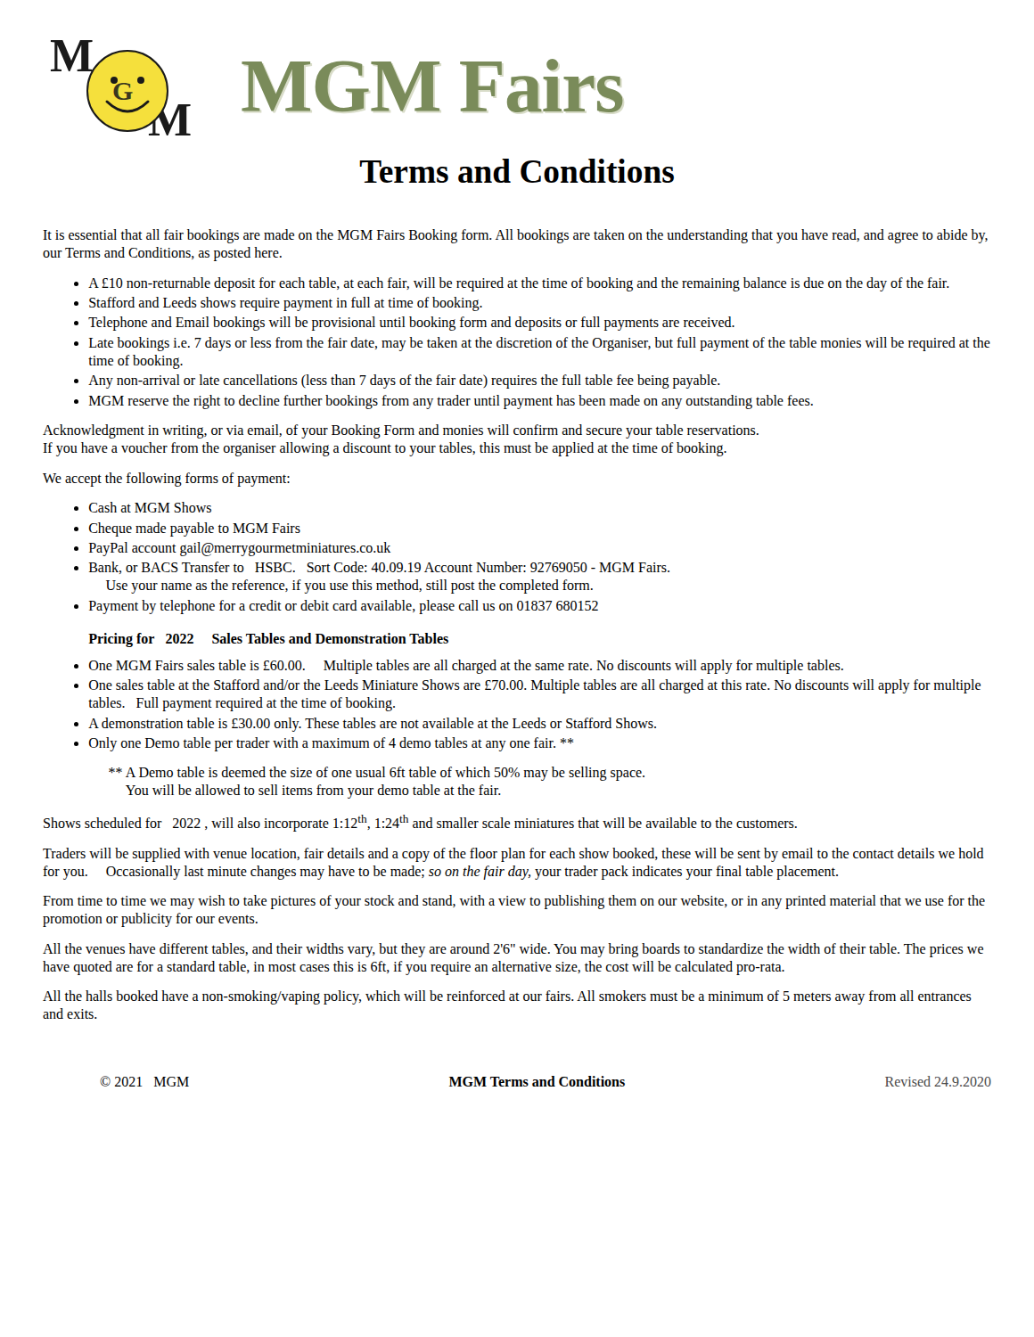M M G
MGM Fairs
Terms and Conditions
It is essential that all fair bookings are made on the MGM Fairs Booking form. All bookings are taken on the understanding that you have read, and agree to abide by, our Terms and Conditions, as posted here.
A £10 non-returnable deposit for each table, at each fair, will be required at the time of booking and the remaining balance is due on the day of the fair.
Stafford and Leeds shows require payment in full at time of booking.
Telephone and Email bookings will be provisional until booking form and deposits or full payments are received.
Late bookings i.e. 7 days or less from the fair date, may be taken at the discretion of the Organiser, but full payment of the table monies will be required at the time of booking.
Any non-arrival or late cancellations (less than 7 days of the fair date) requires the full table fee being payable.
MGM reserve the right to decline further bookings from any trader until payment has been made on any outstanding table fees.
Acknowledgment in writing, or via email, of your Booking Form and monies will confirm and secure your table reservations.
If you have a voucher from the organiser allowing a discount to your tables, this must be applied at the time of booking.
We accept the following forms of payment:
Cash at MGM Shows
Cheque made payable to MGM Fairs
PayPal account gail@merrygourmetminiatures.co.uk
Bank, or BACS Transfer to HSBC. Sort Code: 40.09.19 Account Number: 92769050 - MGM Fairs. Use your name as the reference, if you use this method, still post the completed form.
Payment by telephone for a credit or debit card available, please call us on 01837 680152
Pricing for 2022 Sales Tables and Demonstration Tables
One MGM Fairs sales table is £60.00. Multiple tables are all charged at the same rate. No discounts will apply for multiple tables.
One sales table at the Stafford and/or the Leeds Miniature Shows are £70.00. Multiple tables are all charged at this rate. No discounts will apply for multiple tables. Full payment required at the time of booking.
A demonstration table is £30.00 only. These tables are not available at the Leeds or Stafford Shows.
Only one Demo table per trader with a maximum of 4 demo tables at any one fair. **
** A Demo table is deemed the size of one usual 6ft table of which 50% may be selling space. You will be allowed to sell items from your demo table at the fair.
Shows scheduled for 2022 , will also incorporate 1:12th, 1:24th and smaller scale miniatures that will be available to the customers.
Traders will be supplied with venue location, fair details and a copy of the floor plan for each show booked, these will be sent by email to the contact details we hold for you. Occasionally last minute changes may have to be made; so on the fair day, your trader pack indicates your final table placement.
From time to time we may wish to take pictures of your stock and stand, with a view to publishing them on our website, or in any printed material that we use for the promotion or publicity for our events.
All the venues have different tables, and their widths vary, but they are around 2'6" wide. You may bring boards to standardize the width of their table. The prices we have quoted are for a standard table, in most cases this is 6ft, if you require an alternative size, the cost will be calculated pro-rata.
All the halls booked have a non-smoking/vaping policy, which will be reinforced at our fairs. All smokers must be a minimum of 5 meters away from all entrances and exits.
© 2021 MGM MGM Terms and Conditions Revised 24.9.2020